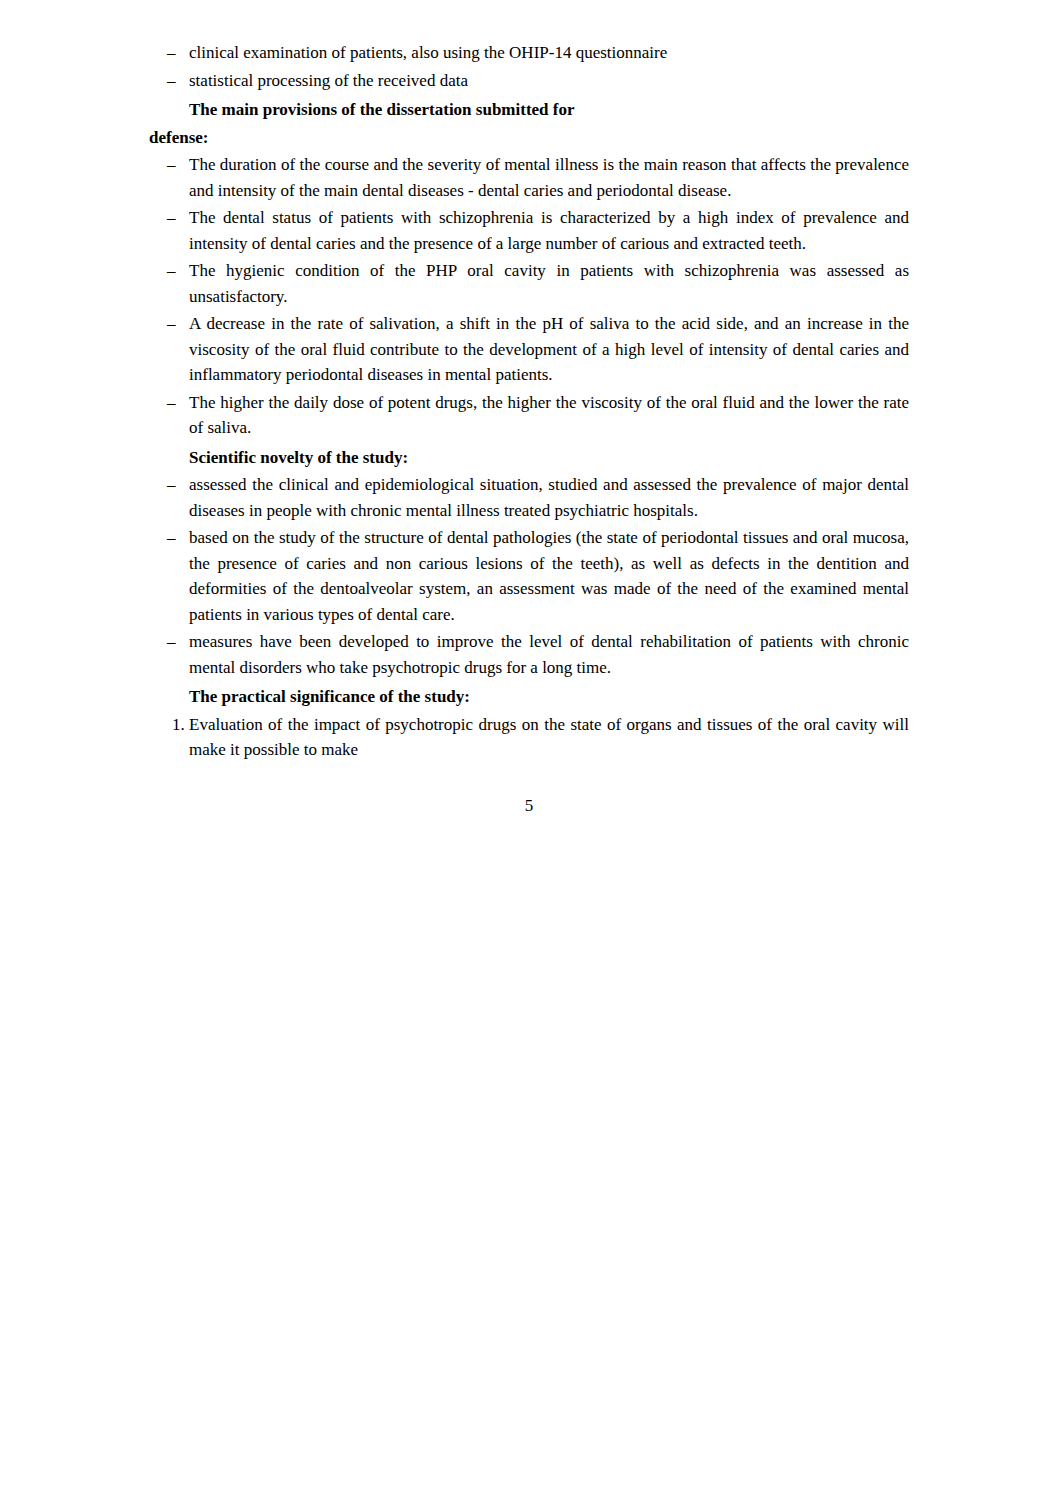clinical examination of patients, also using the OHIP-14 questionnaire
statistical processing of the received data
The main provisions of the dissertation submitted for
defense:
The duration of the course and the severity of mental illness is the main reason that affects the prevalence and intensity of the main dental diseases - dental caries and periodontal disease.
The dental status of patients with schizophrenia is characterized by a high index of prevalence and intensity of dental caries and the presence of a large number of carious and extracted teeth.
The hygienic condition of the PHP oral cavity in patients with schizophrenia was assessed as unsatisfactory.
A decrease in the rate of salivation, a shift in the pH of saliva to the acid side, and an increase in the viscosity of the oral fluid contribute to the development of a high level of intensity of dental caries and inflammatory periodontal diseases in mental patients.
The higher the daily dose of potent drugs, the higher the viscosity of the oral fluid and the lower the rate of saliva.
Scientific novelty of the study:
assessed the clinical and epidemiological situation, studied and assessed the prevalence of major dental diseases in people with chronic mental illness treated psychiatric hospitals.
based on the study of the structure of dental pathologies (the state of periodontal tissues and oral mucosa, the presence of caries and non carious lesions of the teeth), as well as defects in the dentition and deformities of the dentoalveolar system, an assessment was made of the need of the examined mental patients in various types of dental care.
measures have been developed to improve the level of dental rehabilitation of patients with chronic mental disorders who take psychotropic drugs for a long time.
The practical significance of the study:
Evaluation of the impact of psychotropic drugs on the state of organs and tissues of the oral cavity will make it possible to make
5